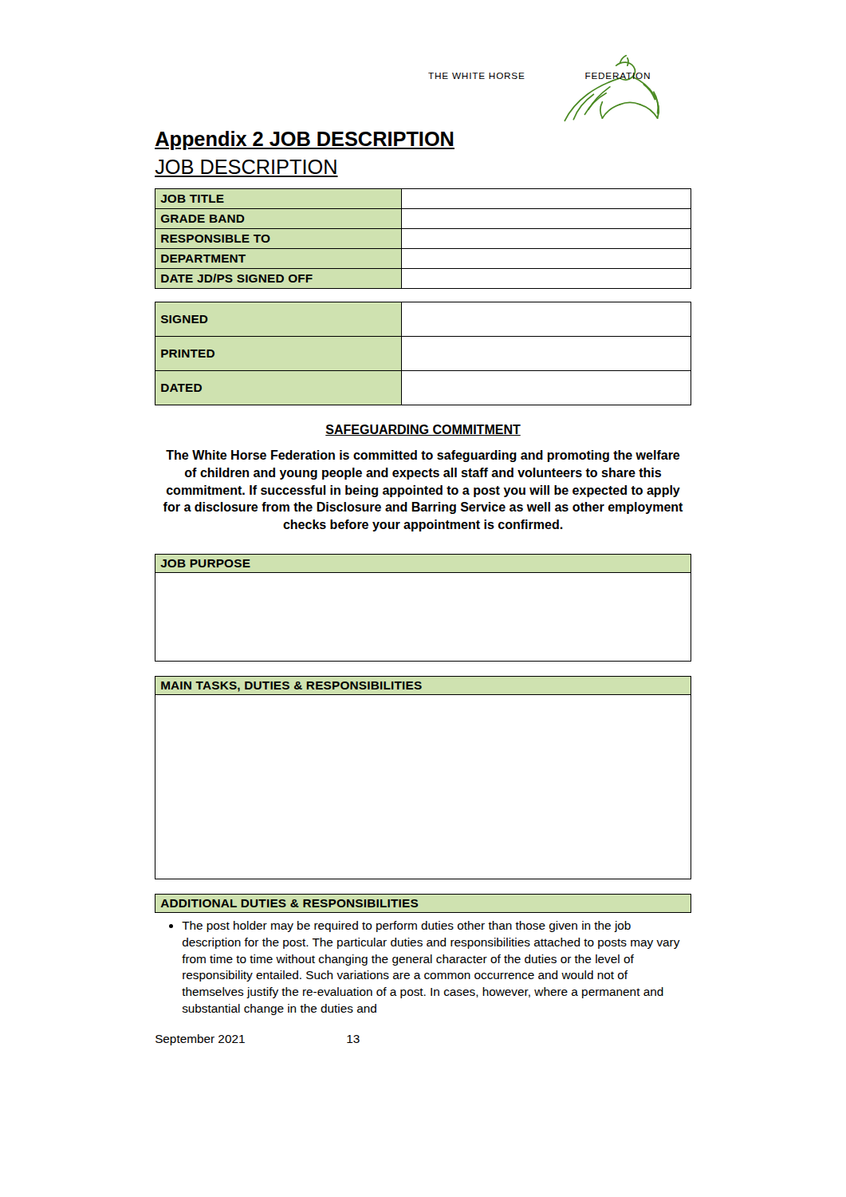THE WHITE HORSE FEDERATION
Appendix 2 JOB DESCRIPTION
JOB DESCRIPTION
| JOB TITLE | |
| GRADE BAND | |
| RESPONSIBLE TO | |
| DEPARTMENT | |
| DATE JD/PS SIGNED OFF | |
| SIGNED | |
| PRINTED | |
| DATED | |
SAFEGUARDING COMMITMENT
The White Horse Federation is committed to safeguarding and promoting the welfare of children and young people and expects all staff and volunteers to share this commitment. If successful in being appointed to a post you will be expected to apply for a disclosure from the Disclosure and Barring Service as well as other employment checks before your appointment is confirmed.
JOB PURPOSE
MAIN TASKS, DUTIES & RESPONSIBILITIES
ADDITIONAL DUTIES & RESPONSIBILITIES
The post holder may be required to perform duties other than those given in the job description for the post. The particular duties and responsibilities attached to posts may vary from time to time without changing the general character of the duties or the level of responsibility entailed. Such variations are a common occurrence and would not of themselves justify the re-evaluation of a post. In cases, however, where a permanent and substantial change in the duties and
September 2021 13